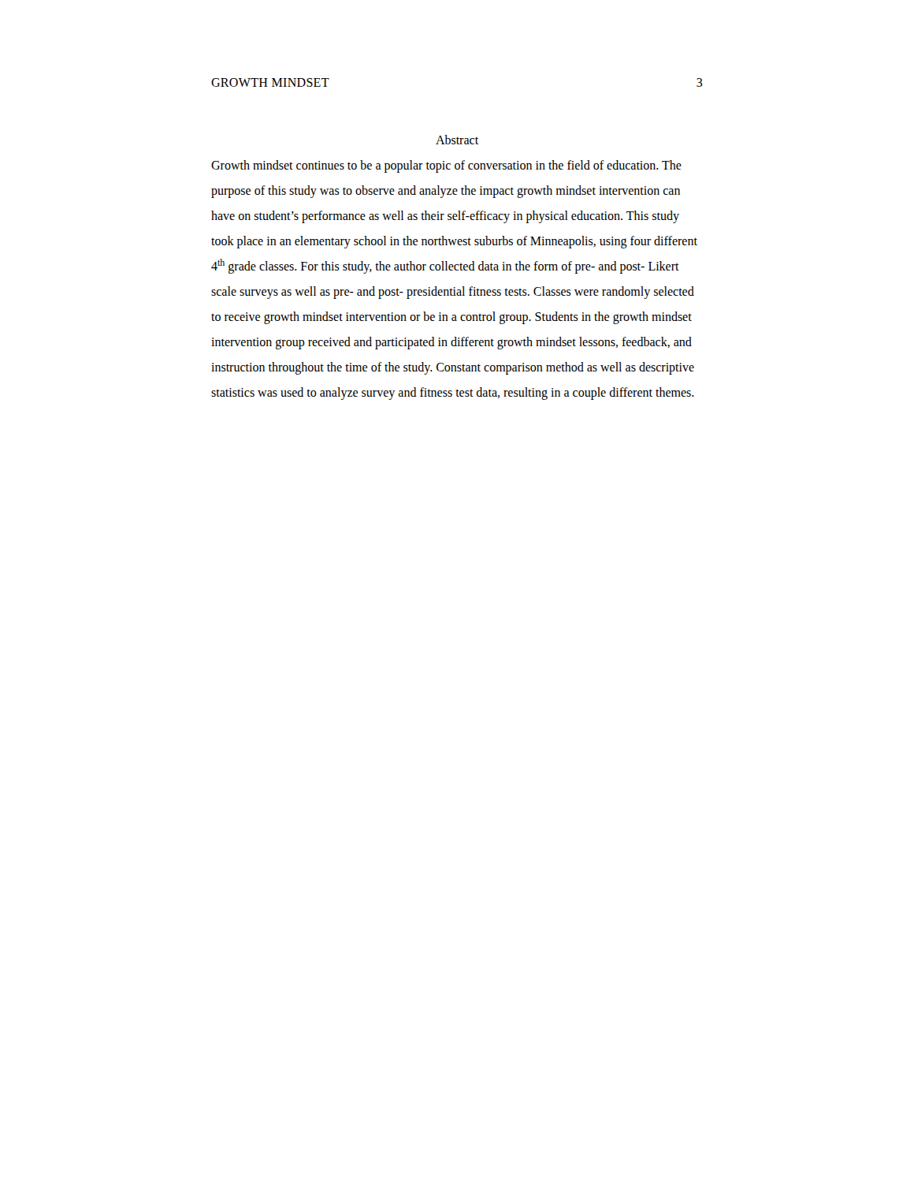Growth Mindset 3
Abstract
Growth mindset continues to be a popular topic of conversation in the field of education. The purpose of this study was to observe and analyze the impact growth mindset intervention can have on student’s performance as well as their self-efficacy in physical education. This study took place in an elementary school in the northwest suburbs of Minneapolis, using four different 4th grade classes. For this study, the author collected data in the form of pre- and post- Likert scale surveys as well as pre- and post- presidential fitness tests. Classes were randomly selected to receive growth mindset intervention or be in a control group. Students in the growth mindset intervention group received and participated in different growth mindset lessons, feedback, and instruction throughout the time of the study. Constant comparison method as well as descriptive statistics was used to analyze survey and fitness test data, resulting in a couple different themes.